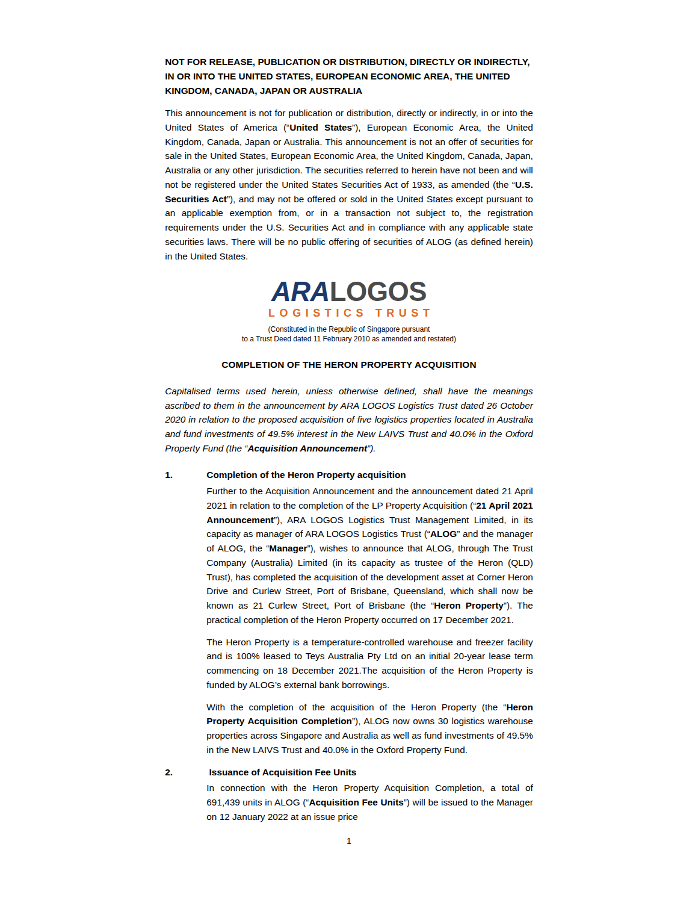NOT FOR RELEASE, PUBLICATION OR DISTRIBUTION, DIRECTLY OR INDIRECTLY, IN OR INTO THE UNITED STATES, EUROPEAN ECONOMIC AREA, THE UNITED KINGDOM, CANADA, JAPAN OR AUSTRALIA
This announcement is not for publication or distribution, directly or indirectly, in or into the United States of America (“United States”), European Economic Area, the United Kingdom, Canada, Japan or Australia. This announcement is not an offer of securities for sale in the United States, European Economic Area, the United Kingdom, Canada, Japan, Australia or any other jurisdiction. The securities referred to herein have not been and will not be registered under the United States Securities Act of 1933, as amended (the “U.S. Securities Act”), and may not be offered or sold in the United States except pursuant to an applicable exemption from, or in a transaction not subject to, the registration requirements under the U.S. Securities Act and in compliance with any applicable state securities laws. There will be no public offering of securities of ALOG (as defined herein) in the United States.
ARA LOGOS
LOGISTICS TRUST
(Constituted in the Republic of Singapore pursuant
to a Trust Deed dated 11 February 2010 as amended and restated)
COMPLETION OF THE HERON PROPERTY ACQUISITION
Capitalised terms used herein, unless otherwise defined, shall have the meanings ascribed to them in the announcement by ARA LOGOS Logistics Trust dated 26 October 2020 in relation to the proposed acquisition of five logistics properties located in Australia and fund investments of 49.5% interest in the New LAIVS Trust and 40.0% in the Oxford Property Fund (the “Acquisition Announcement”).
1.
Completion of the Heron Property acquisition
Further to the Acquisition Announcement and the announcement dated 21 April 2021 in relation to the completion of the LP Property Acquisition (“21 April 2021 Announcement”), ARA LOGOS Logistics Trust Management Limited, in its capacity as manager of ARA LOGOS Logistics Trust (“ALOG” and the manager of ALOG, the “Manager”), wishes to announce that ALOG, through The Trust Company (Australia) Limited (in its capacity as trustee of the Heron (QLD) Trust), has completed the acquisition of the development asset at Corner Heron Drive and Curlew Street, Port of Brisbane, Queensland, which shall now be known as 21 Curlew Street, Port of Brisbane (the “Heron Property”). The practical completion of the Heron Property occurred on 17 December 2021.
The Heron Property is a temperature-controlled warehouse and freezer facility and is 100% leased to Teys Australia Pty Ltd on an initial 20-year lease term commencing on 18 December 2021.The acquisition of the Heron Property is funded by ALOG’s external bank borrowings.
With the completion of the acquisition of the Heron Property (the “Heron Property Acquisition Completion”), ALOG now owns 30 logistics warehouse properties across Singapore and Australia as well as fund investments of 49.5% in the New LAIVS Trust and 40.0% in the Oxford Property Fund.
2.
Issuance of Acquisition Fee Units
In connection with the Heron Property Acquisition Completion, a total of 691,439 units in ALOG (“Acquisition Fee Units”) will be issued to the Manager on 12 January 2022 at an issue price
1